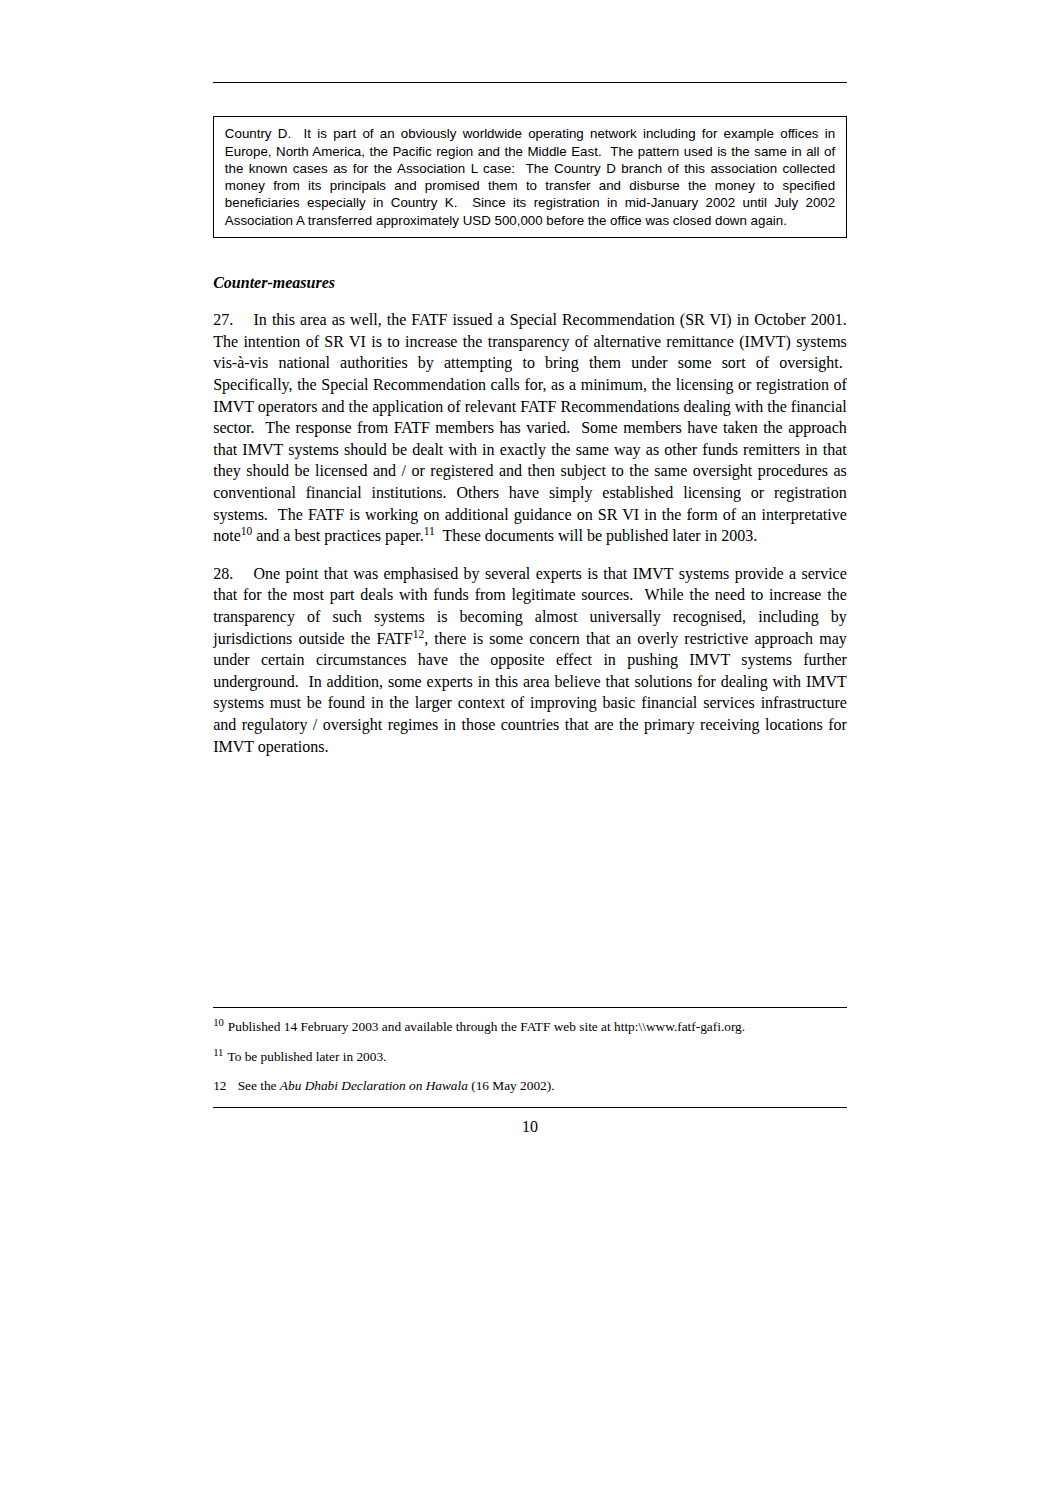Country D. It is part of an obviously worldwide operating network including for example offices in Europe, North America, the Pacific region and the Middle East. The pattern used is the same in all of the known cases as for the Association L case: The Country D branch of this association collected money from its principals and promised them to transfer and disburse the money to specified beneficiaries especially in Country K. Since its registration in mid-January 2002 until July 2002 Association A transferred approximately USD 500,000 before the office was closed down again.
Counter-measures
27. In this area as well, the FATF issued a Special Recommendation (SR VI) in October 2001. The intention of SR VI is to increase the transparency of alternative remittance (IMVT) systems vis-à-vis national authorities by attempting to bring them under some sort of oversight. Specifically, the Special Recommendation calls for, as a minimum, the licensing or registration of IMVT operators and the application of relevant FATF Recommendations dealing with the financial sector. The response from FATF members has varied. Some members have taken the approach that IMVT systems should be dealt with in exactly the same way as other funds remitters in that they should be licensed and / or registered and then subject to the same oversight procedures as conventional financial institutions. Others have simply established licensing or registration systems. The FATF is working on additional guidance on SR VI in the form of an interpretative note10 and a best practices paper.11 These documents will be published later in 2003.
28. One point that was emphasised by several experts is that IMVT systems provide a service that for the most part deals with funds from legitimate sources. While the need to increase the transparency of such systems is becoming almost universally recognised, including by jurisdictions outside the FATF12, there is some concern that an overly restrictive approach may under certain circumstances have the opposite effect in pushing IMVT systems further underground. In addition, some experts in this area believe that solutions for dealing with IMVT systems must be found in the larger context of improving basic financial services infrastructure and regulatory / oversight regimes in those countries that are the primary receiving locations for IMVT operations.
10 Published 14 February 2003 and available through the FATF web site at http:\\www.fatf-gafi.org.
11 To be published later in 2003.
12 See the Abu Dhabi Declaration on Hawala (16 May 2002).
10